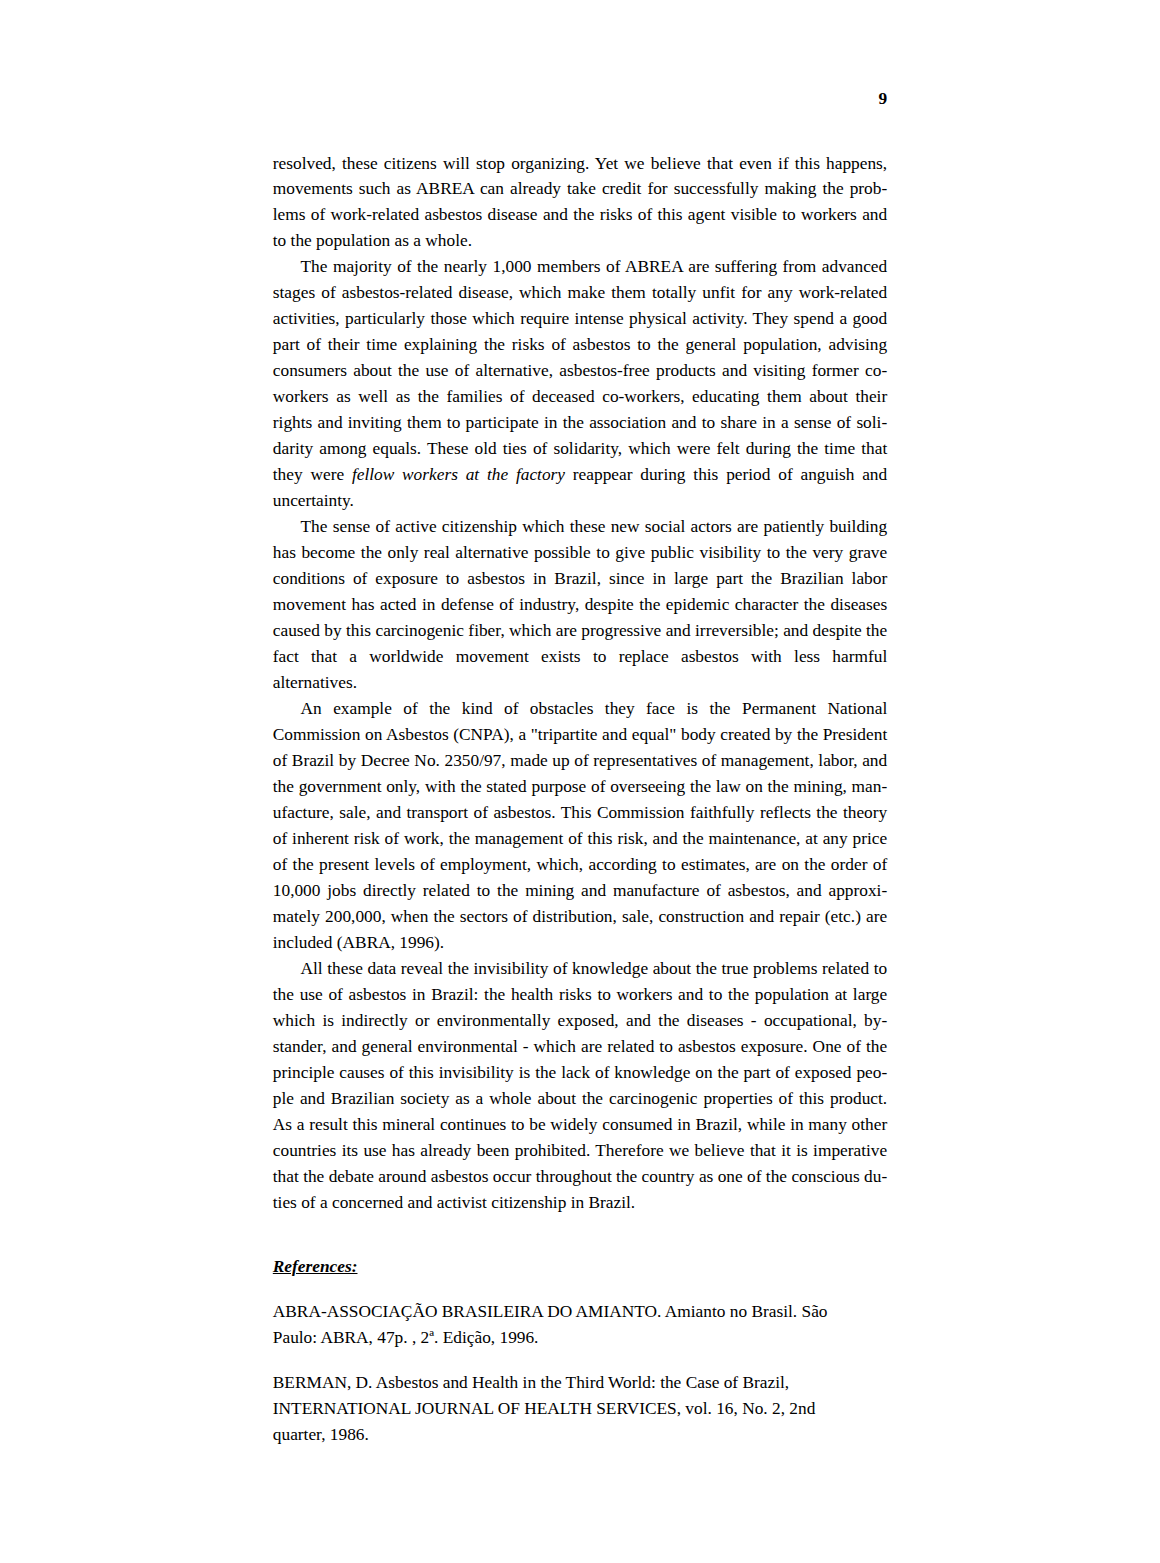9
resolved, these citizens will stop organizing. Yet we believe that even if this happens, movements such as ABREA can already take credit for successfully making the problems of work-related asbestos disease and the risks of this agent visible to workers and to the population as a whole.
The majority of the nearly 1,000 members of ABREA are suffering from advanced stages of asbestos-related disease, which make them totally unfit for any work-related activities, particularly those which require intense physical activity. They spend a good part of their time explaining the risks of asbestos to the general population, advising consumers about the use of alternative, asbestos-free products and visiting former co-workers as well as the families of deceased co-workers, educating them about their rights and inviting them to participate in the association and to share in a sense of solidarity among equals. These old ties of solidarity, which were felt during the time that they were fellow workers at the factory reappear during this period of anguish and uncertainty.
The sense of active citizenship which these new social actors are patiently building has become the only real alternative possible to give public visibility to the very grave conditions of exposure to asbestos in Brazil, since in large part the Brazilian labor movement has acted in defense of industry, despite the epidemic character the diseases caused by this carcinogenic fiber, which are progressive and irreversible; and despite the fact that a worldwide movement exists to replace asbestos with less harmful alternatives.
An example of the kind of obstacles they face is the Permanent National Commission on Asbestos (CNPA), a "tripartite and equal" body created by the President of Brazil by Decree No. 2350/97, made up of representatives of management, labor, and the government only, with the stated purpose of overseeing the law on the mining, manufacture, sale, and transport of asbestos. This Commission faithfully reflects the theory of inherent risk of work, the management of this risk, and the maintenance, at any price of the present levels of employment, which, according to estimates, are on the order of 10,000 jobs directly related to the mining and manufacture of asbestos, and approximately 200,000, when the sectors of distribution, sale, construction and repair (etc.) are included (ABRA, 1996).
All these data reveal the invisibility of knowledge about the true problems related to the use of asbestos in Brazil: the health risks to workers and to the population at large which is indirectly or environmentally exposed, and the diseases - occupational, bystander, and general environmental - which are related to asbestos exposure. One of the principle causes of this invisibility is the lack of knowledge on the part of exposed people and Brazilian society as a whole about the carcinogenic properties of this product. As a result this mineral continues to be widely consumed in Brazil, while in many other countries its use has already been prohibited. Therefore we believe that it is imperative that the debate around asbestos occur throughout the country as one of the conscious duties of a concerned and activist citizenship in Brazil.
References:
ABRA-ASSOCIAÇÃO BRASILEIRA DO AMIANTO. Amianto no Brasil. São Paulo: ABRA, 47p. , 2ª. Edição, 1996.
BERMAN, D. Asbestos and Health in the Third World: the Case of Brazil, INTERNATIONAL JOURNAL OF HEALTH SERVICES, vol. 16, No. 2, 2nd quarter, 1986.